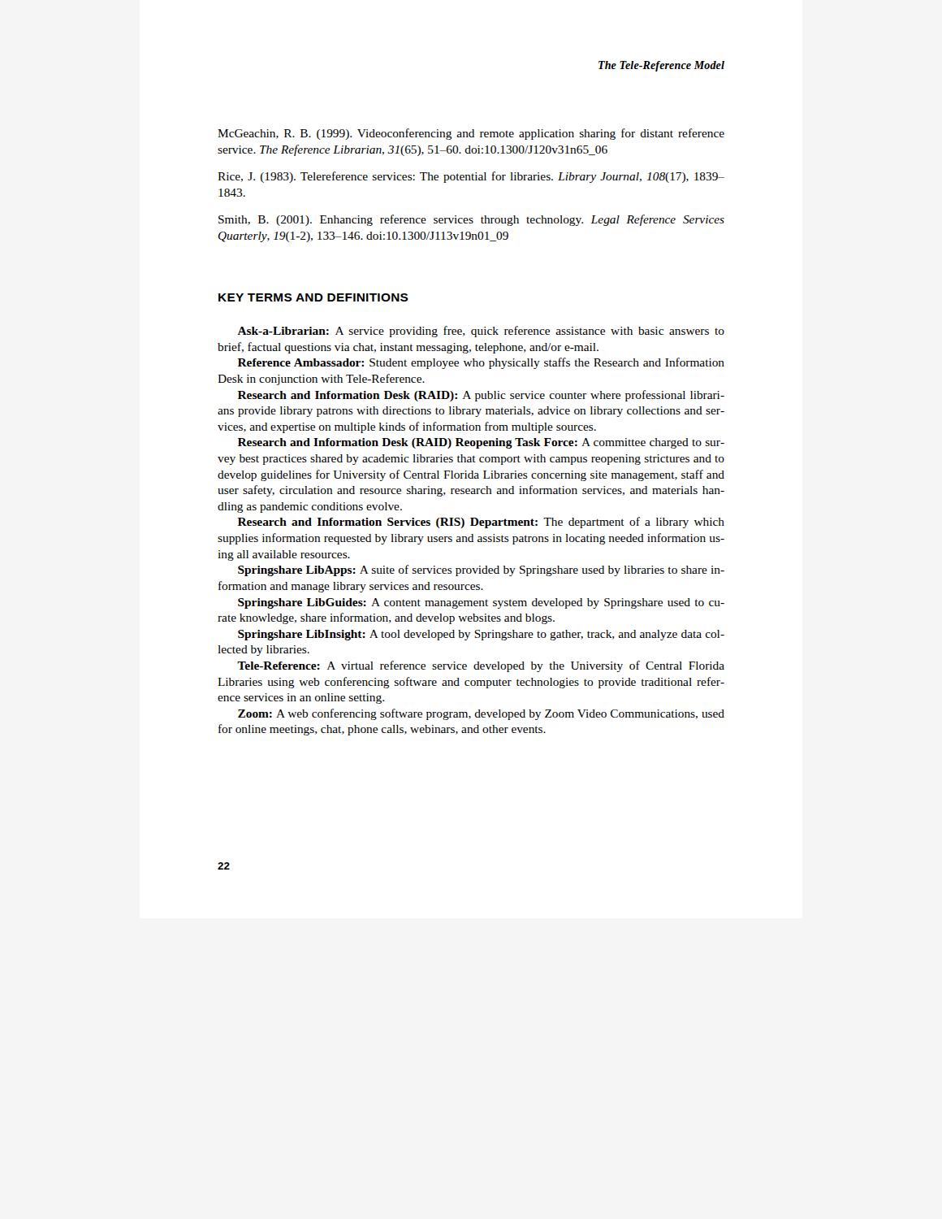The Tele-Reference Model
McGeachin, R. B. (1999). Videoconferencing and remote application sharing for distant reference service. The Reference Librarian, 31(65), 51–60. doi:10.1300/J120v31n65_06
Rice, J. (1983). Telereference services: The potential for libraries. Library Journal, 108(17), 1839–1843.
Smith, B. (2001). Enhancing reference services through technology. Legal Reference Services Quarterly, 19(1-2), 133–146. doi:10.1300/J113v19n01_09
KEY TERMS AND DEFINITIONS
Ask-a-Librarian:
A service providing free, quick reference assistance with basic answers to brief, factual questions via chat, instant messaging, telephone, and/or e-mail.
Reference Ambassador:
Student employee who physically staffs the Research and Information Desk in conjunction with Tele-Reference.
Research and Information Desk (RAID):
A public service counter where professional librarians provide library patrons with directions to library materials, advice on library collections and services, and expertise on multiple kinds of information from multiple sources.
Research and Information Desk (RAID) Reopening Task Force:
A committee charged to survey best practices shared by academic libraries that comport with campus reopening strictures and to develop guidelines for University of Central Florida Libraries concerning site management, staff and user safety, circulation and resource sharing, research and information services, and materials handling as pandemic conditions evolve.
Research and Information Services (RIS) Department:
The department of a library which supplies information requested by library users and assists patrons in locating needed information using all available resources.
Springshare LibApps:
A suite of services provided by Springshare used by libraries to share information and manage library services and resources.
Springshare LibGuides:
A content management system developed by Springshare used to curate knowledge, share information, and develop websites and blogs.
Springshare LibInsight:
A tool developed by Springshare to gather, track, and analyze data collected by libraries.
Tele-Reference:
A virtual reference service developed by the University of Central Florida Libraries using web conferencing software and computer technologies to provide traditional reference services in an online setting.
Zoom:
A web conferencing software program, developed by Zoom Video Communications, used for online meetings, chat, phone calls, webinars, and other events.
22